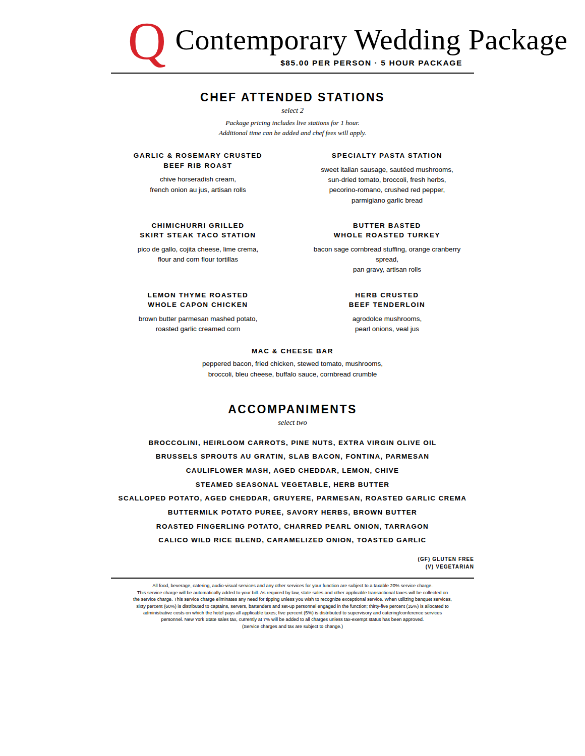Q
Contemporary Wedding Package
$85.00 PER PERSON · 5 HOUR PACKAGE
CHEF ATTENDED STATIONS
select 2
Package pricing includes live stations for 1 hour.
Additional time can be added and chef fees will apply.
Garlic & Rosemary Crusted
Beef Rib Roast
chive horseradish cream,
french onion au jus, artisan rolls
Specialty Pasta Station
sweet italian sausage, sautéed mushrooms,
sun-dried tomato, broccoli, fresh herbs,
pecorino-romano, crushed red pepper,
parmigiano garlic bread
Chimichurri Grilled
Skirt Steak Taco Station
pico de gallo, cojita cheese, lime crema,
flour and corn flour tortillas
Butter Basted
Whole Roasted Turkey
bacon sage cornbread stuffing, orange cranberry spread,
pan gravy, artisan rolls
Lemon Thyme Roasted
Whole Capon Chicken
brown butter parmesan mashed potato,
roasted garlic creamed corn
Herb Crusted
Beef Tenderloin
agrodolce mushrooms,
pearl onions, veal jus
Mac & Cheese Bar
peppered bacon, fried chicken, stewed tomato, mushrooms,
broccoli, bleu cheese, buffalo sauce, cornbread crumble
ACCOMPANIMENTS
select two
Broccolini, Heirloom Carrots, Pine Nuts, Extra Virgin Olive Oil
Brussels Sprouts Au Gratin, Slab Bacon, Fontina, Parmesan
Cauliflower Mash, Aged Cheddar, Lemon, Chive
Steamed Seasonal Vegetable, Herb Butter
Scalloped Potato, Aged Cheddar, Gruyere, Parmesan, Roasted Garlic Crema
Buttermilk Potato Puree, Savory Herbs, Brown Butter
Roasted Fingerling Potato, Charred Pearl Onion, Tarragon
Calico Wild Rice Blend, Caramelized Onion, Toasted Garlic
(GF) GLUTEN FREE
(V) VEGETARIAN
All food, beverage, catering, audio-visual services and any other services for your function are subject to a taxable 20% service charge.
This service charge will be automatically added to your bill. As required by law, state sales and other applicable transactional taxes will be collected on
the service charge. This service charge eliminates any need for tipping unless you wish to recognize exceptional service. When utilizing banquet services,
sixty percent (60%) is distributed to captains, servers, bartenders and set-up personnel engaged in the function; thirty-five percent (35%) is allocated to
administrative costs on which the hotel pays all applicable taxes; five percent (5%) is distributed to supervisory and catering/conference services
personnel. New York State sales tax, currently at 7% will be added to all charges unless tax-exempt status has been approved.
(Service charges and tax are subject to change.)